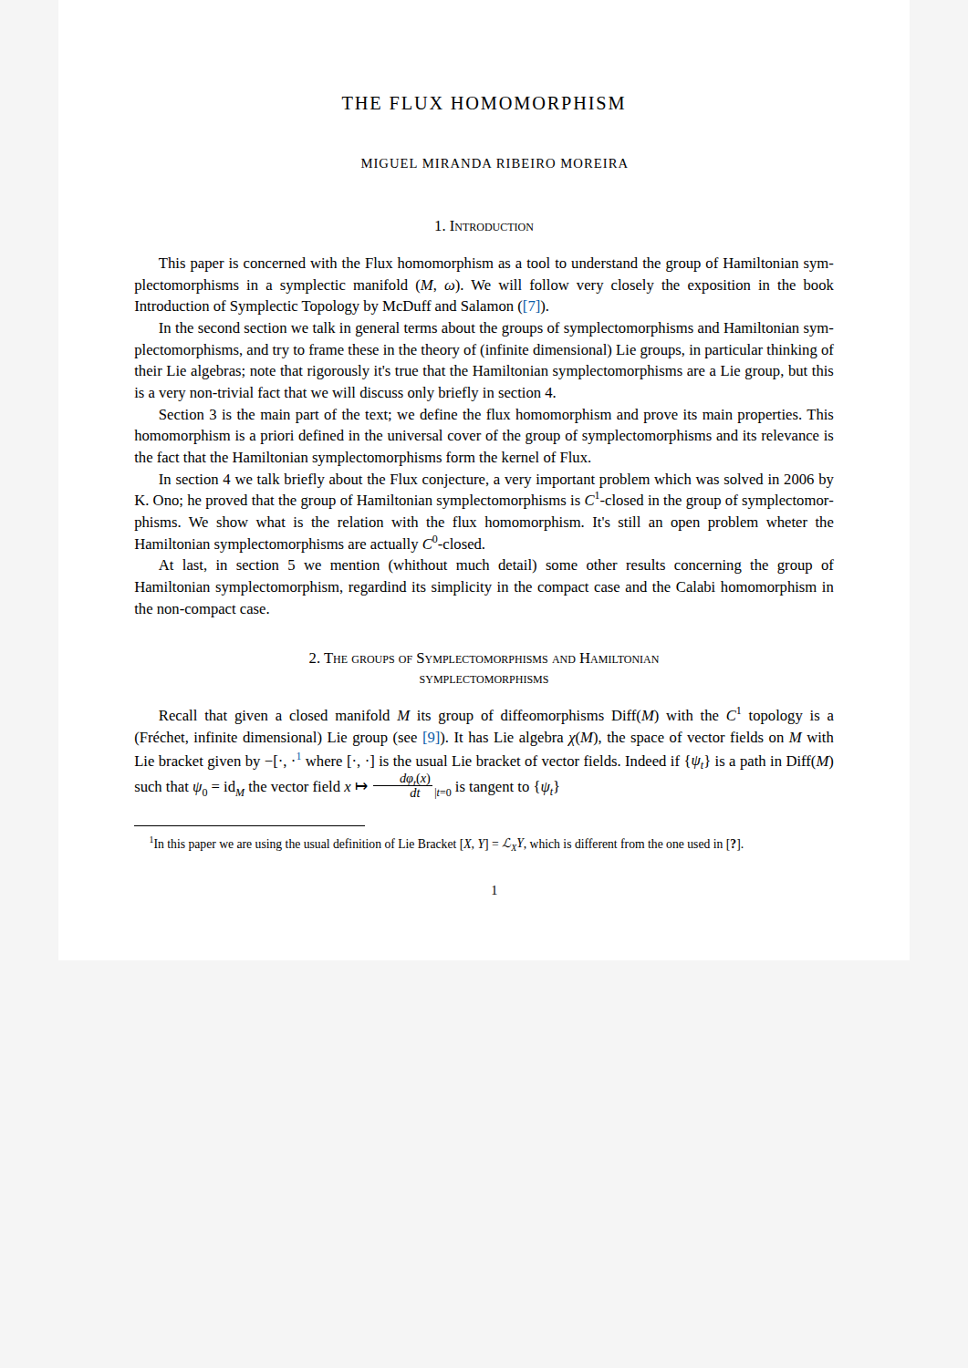The Flux Homomorphism
Miguel Miranda Ribeiro Moreira
1. Introduction
This paper is concerned with the Flux homomorphism as a tool to understand the group of Hamiltonian symplectomorphisms in a symplectic manifold (M, ω). We will follow very closely the exposition in the book Introduction of Symplectic Topology by McDuff and Salamon ([7]).
In the second section we talk in general terms about the groups of symplectomorphisms and Hamiltonian symplectomorphisms, and try to frame these in the theory of (infinite dimensional) Lie groups, in particular thinking of their Lie algebras; note that rigorously it's true that the Hamiltonian symplectomorphisms are a Lie group, but this is a very non-trivial fact that we will discuss only briefly in section 4.
Section 3 is the main part of the text; we define the flux homomorphism and prove its main properties. This homomorphism is a priori defined in the universal cover of the group of symplectomorphisms and its relevance is the fact that the Hamiltonian symplectomorphisms form the kernel of Flux.
In section 4 we talk briefly about the Flux conjecture, a very important problem which was solved in 2006 by K. Ono; he proved that the group of Hamiltonian symplectomorphisms is C1-closed in the group of symplectomorphisms. We show what is the relation with the flux homomorphism. It's still an open problem wheter the Hamiltonian symplectomorphisms are actually C0-closed.
At last, in section 5 we mention (whithout much detail) some other results concerning the group of Hamiltonian symplectomorphism, regardind its simplicity in the compact case and the Calabi homomorphism in the non-compact case.
2. The groups of Symplectomorphisms and Hamiltonian
symplectomorphisms
Recall that given a closed manifold M its group of diffeomorphisms Diff(M) with the C1 topology is a (Fréchet, infinite dimensional) Lie group (see [9]). It has Lie algebra χ(M), the space of vector fields on M with Lie bracket given by −[·, ·1 where [·, ·] is the usual Lie bracket of vector fields. Indeed if {ψt} is a path in Diff(M) such that ψ0 = idM the vector field x ↦ dφt(x) dt|t=0 is tangent to {ψt}
1 In this paper we are using the usual definition of Lie Bracket [X, Y] = ℒXY, which is different from the one used in [?].
1